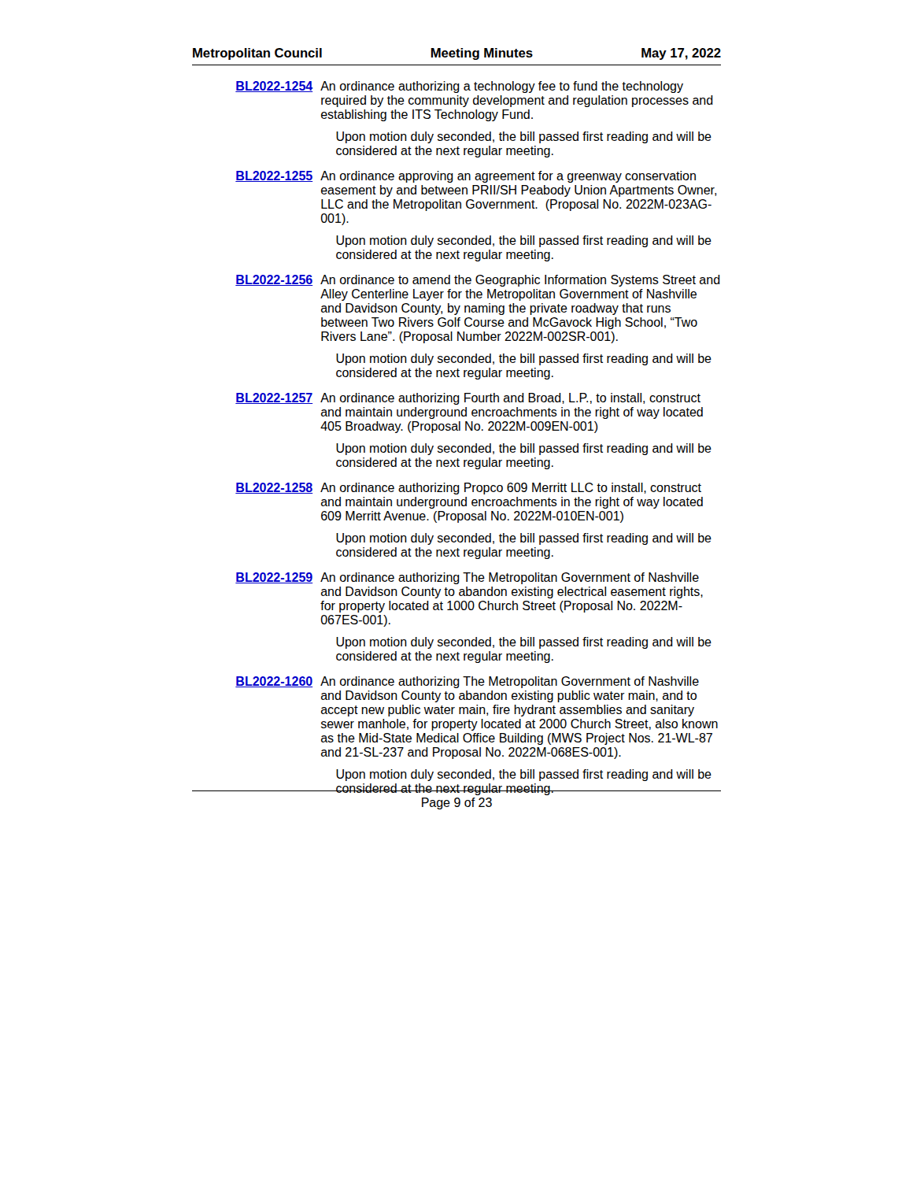Metropolitan Council
Meeting Minutes
May 17, 2022
BL2022-1254
An ordinance authorizing a technology fee to fund the technology required by the community development and regulation processes and establishing the ITS Technology Fund.
Upon motion duly seconded, the bill passed first reading and will be considered at the next regular meeting.
BL2022-1255
An ordinance approving an agreement for a greenway conservation easement by and between PRII/SH Peabody Union Apartments Owner, LLC and the Metropolitan Government. (Proposal No. 2022M-023AG-001).
Upon motion duly seconded, the bill passed first reading and will be considered at the next regular meeting.
BL2022-1256
An ordinance to amend the Geographic Information Systems Street and Alley Centerline Layer for the Metropolitan Government of Nashville and Davidson County, by naming the private roadway that runs between Two Rivers Golf Course and McGavock High School, “Two Rivers Lane”. (Proposal Number 2022M-002SR-001).
Upon motion duly seconded, the bill passed first reading and will be considered at the next regular meeting.
BL2022-1257
An ordinance authorizing Fourth and Broad, L.P., to install, construct and maintain underground encroachments in the right of way located 405 Broadway. (Proposal No. 2022M-009EN-001)
Upon motion duly seconded, the bill passed first reading and will be considered at the next regular meeting.
BL2022-1258
An ordinance authorizing Propco 609 Merritt LLC to install, construct and maintain underground encroachments in the right of way located 609 Merritt Avenue. (Proposal No. 2022M-010EN-001)
Upon motion duly seconded, the bill passed first reading and will be considered at the next regular meeting.
BL2022-1259
An ordinance authorizing The Metropolitan Government of Nashville and Davidson County to abandon existing electrical easement rights, for property located at 1000 Church Street (Proposal No. 2022M-067ES-001).
Upon motion duly seconded, the bill passed first reading and will be considered at the next regular meeting.
BL2022-1260
An ordinance authorizing The Metropolitan Government of Nashville and Davidson County to abandon existing public water main, and to accept new public water main, fire hydrant assemblies and sanitary sewer manhole, for property located at 2000 Church Street, also known as the Mid-State Medical Office Building (MWS Project Nos. 21-WL-87 and 21-SL-237 and Proposal No. 2022M-068ES-001).
Upon motion duly seconded, the bill passed first reading and will be considered at the next regular meeting.
Page 9 of 23